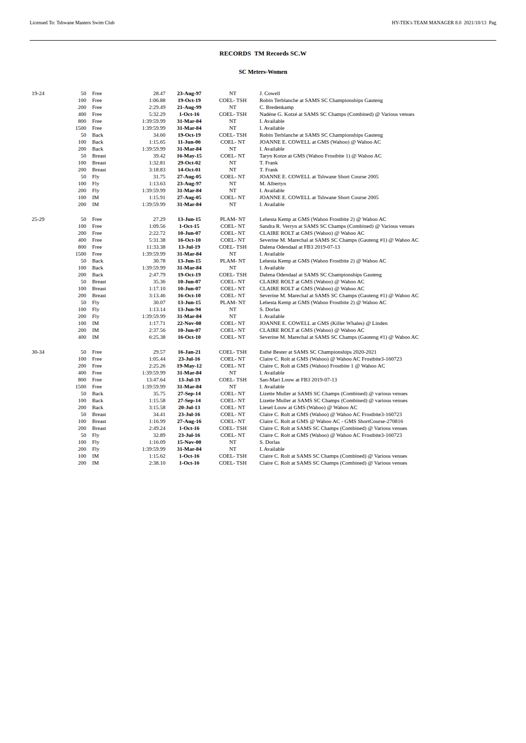Licensed To: Tshwane Masters Swim Club
HY-TEK's TEAM MANAGER 8.0 2021/10/13 Pag
RECORDS TM Records SC.W
SC Meters-Women
| 19-24 | 50 | Free | 28.47 | 23-Aug-97 | NT | J. Cowell |
| | 100 | Free | 1:06.88 | 19-Oct-19 | COEL- TSH | Robin Terblanche at SAMS SC Championships Gauteng |
| | 200 | Free | 2:29.49 | 21-Aug-99 | NT | C. Bredenkamp |
| | 400 | Free | 5:32.29 | 1-Oct-16 | COEL- TSH | Nadéne G. Kotzé at SAMS SC Champs (Combined) @ Various venues |
| | 800 | Free | 1:39:59.99 | 31-Mar-84 | NT | I. Available |
| | 1500 | Free | 1:39:59.99 | 31-Mar-84 | NT | I. Available |
| | 50 | Back | 34.60 | 19-Oct-19 | COEL- TSH | Robin Terblanche at SAMS SC Championships Gauteng |
| | 100 | Back | 1:15.65 | 11-Jun-06 | COEL- NT | JOANNE E. COWELL at GMS (Wahoo) @ Wahoo AC |
| | 200 | Back | 1:39:59.99 | 31-Mar-84 | NT | I. Available |
| | 50 | Breast | 39.42 | 16-May-15 | COEL- NT | Taryn Kotze at GMS (Wahoo Frostbite 1) @ Wahoo AC |
| | 100 | Breast | 1:32.81 | 29-Oct-02 | NT | T. Frank |
| | 200 | Breast | 3:18.83 | 14-Oct-01 | NT | T. Frank |
| | 50 | Fly | 31.75 | 27-Aug-05 | COEL- NT | JOANNE E. COWELL at Tshwane Short Course 2005 |
| | 100 | Fly | 1:13.63 | 23-Aug-97 | NT | M. Albertyn |
| | 200 | Fly | 1:39:59.99 | 31-Mar-84 | NT | I. Available |
| | 100 | IM | 1:15.91 | 27-Aug-05 | COEL- NT | JOANNE E. COWELL at Tshwane Short Course 2005 |
| | 200 | IM | 1:39:59.99 | 31-Mar-84 | NT | I. Available |
| 25-29 | 50 | Free | 27.29 | 13-Jun-15 | PLAM- NT | Lehesta Kemp at GMS (Wahoo Frostbite 2) @ Wahoo AC |
| | 100 | Free | 1:09.56 | 1-Oct-15 | COEL- NT | Sandra R. Verryn at SAMS SC Champs (Combined) @ Various venues |
| | 200 | Free | 2:22.72 | 10-Jun-07 | COEL- NT | CLAIRE ROLT at GMS (Wahoo) @ Wahoo AC |
| | 400 | Free | 5:31.38 | 16-Oct-10 | COEL- NT | Severine M. Marechal at SAMS SC Champs (Gauteng #1) @ Wahoo AC |
| | 800 | Free | 11:33.38 | 13-Jul-19 | COEL- TSH | Dalena Odendaal at FB3 2019-07-13 |
| | 1500 | Free | 1:39:59.99 | 31-Mar-84 | NT | I. Available |
| | 50 | Back | 30.78 | 13-Jun-15 | PLAM- NT | Lehesta Kemp at GMS (Wahoo Frostbite 2) @ Wahoo AC |
| | 100 | Back | 1:39:59.99 | 31-Mar-84 | NT | I. Available |
| | 200 | Back | 2:47.79 | 19-Oct-19 | COEL- TSH | Dalena Odendaal at SAMS SC Championships Gauteng |
| | 50 | Breast | 35.36 | 10-Jun-07 | COEL- NT | CLAIRE ROLT at GMS (Wahoo) @ Wahoo AC |
| | 100 | Breast | 1:17.10 | 10-Jun-07 | COEL- NT | CLAIRE ROLT at GMS (Wahoo) @ Wahoo AC |
| | 200 | Breast | 3:13.46 | 16-Oct-10 | COEL- NT | Severine M. Marechal at SAMS SC Champs (Gauteng #1) @ Wahoo AC |
| | 50 | Fly | 30.07 | 13-Jun-15 | PLAM- NT | Lehesta Kemp at GMS (Wahoo Frostbite 2) @ Wahoo AC |
| | 100 | Fly | 1:13.14 | 13-Jun-94 | NT | S. Dorlas |
| | 200 | Fly | 1:39:59.99 | 31-Mar-84 | NT | I. Available |
| | 100 | IM | 1:17.71 | 22-Nov-08 | COEL- NT | JOANNE E. COWELL at GMS (Killer Whales) @ Linden |
| | 200 | IM | 2:37.56 | 10-Jun-07 | COEL- NT | CLAIRE ROLT at GMS (Wahoo) @ Wahoo AC |
| | 400 | IM | 6:25.38 | 16-Oct-10 | COEL- NT | Severine M. Marechal at SAMS SC Champs (Gauteng #1) @ Wahoo AC |
| 30-34 | 50 | Free | 29.57 | 16-Jan-21 | COEL- TSH | Esthé Bester at SAMS SC Championships 2020-2021 |
| | 100 | Free | 1:05.44 | 23-Jul-16 | COEL- NT | Claire C. Rolt at GMS (Wahoo) @ Wahoo AC Frostbite3-160723 |
| | 200 | Free | 2:25.26 | 19-May-12 | COEL- NT | Claire C. Rolt at GMS (Wahoo) Frostbite 1 @ Wahoo AC |
| | 400 | Free | 1:39:59.99 | 31-Mar-84 | NT | I. Available |
| | 800 | Free | 13:47.64 | 13-Jul-19 | COEL- TSH | San-Mari Louw at FB3 2019-07-13 |
| | 1500 | Free | 1:39:59.99 | 31-Mar-84 | NT | I. Available |
| | 50 | Back | 35.75 | 27-Sep-14 | COEL- NT | Lizette Muller at SAMS SC Champs (Combined) @ various venues |
| | 100 | Back | 1:15.58 | 27-Sep-14 | COEL- NT | Lizette Muller at SAMS SC Champs (Combined) @ various venues |
| | 200 | Back | 3:15.58 | 20-Jul-13 | COEL- NT | Liesel Louw at GMS (Wahoo) @ Wahoo AC |
| | 50 | Breast | 34.41 | 23-Jul-16 | COEL- NT | Claire C. Rolt at GMS (Wahoo) @ Wahoo AC Frostbite3-160723 |
| | 100 | Breast | 1:16.99 | 27-Aug-16 | COEL- NT | Claire C. Rolt at GMS @ Wahoo AC - GMS ShortCourse-270816 |
| | 200 | Breast | 2:49.24 | 1-Oct-16 | COEL- TSH | Claire C. Rolt at SAMS SC Champs (Combined) @ Various venues |
| | 50 | Fly | 32.89 | 23-Jul-16 | COEL- NT | Claire C. Rolt at GMS (Wahoo) @ Wahoo AC Frostbite3-160723 |
| | 100 | Fly | 1:16.09 | 15-Nov-00 | NT | S. Dorlas |
| | 200 | Fly | 1:39:59.99 | 31-Mar-84 | NT | I. Available |
| | 100 | IM | 1:15.62 | 1-Oct-16 | COEL- TSH | Claire C. Rolt at SAMS SC Champs (Combined) @ Various venues |
| | 200 | IM | 2:38.10 | 1-Oct-16 | COEL- TSH | Claire C. Rolt at SAMS SC Champs (Combined) @ Various venues |